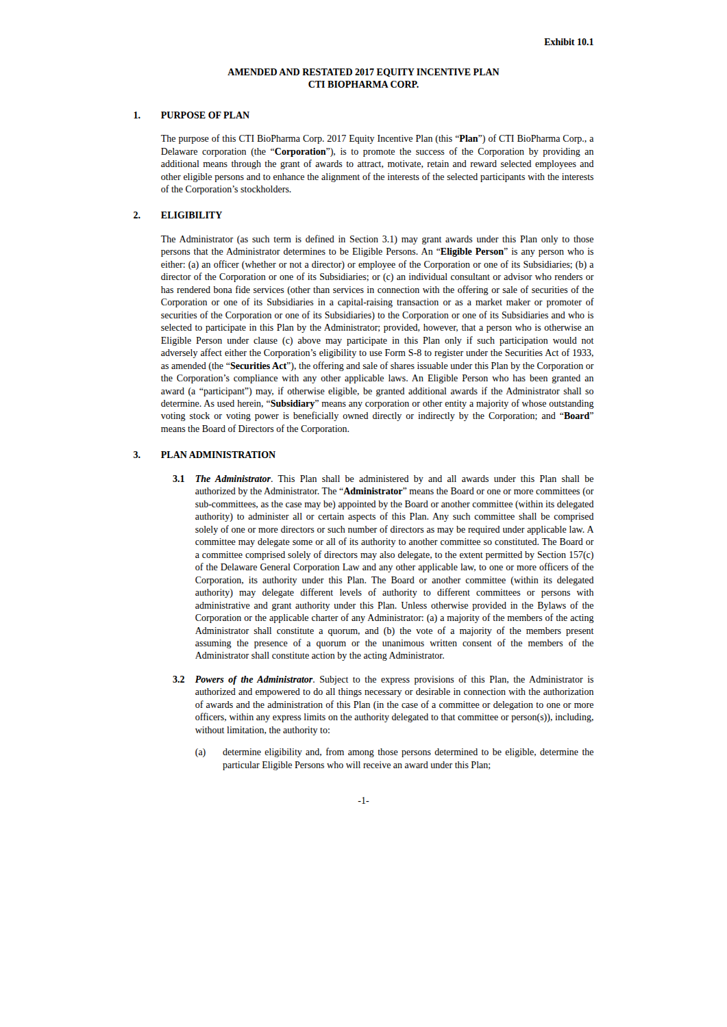Exhibit 10.1
AMENDED AND RESTATED 2017 EQUITY INCENTIVE PLAN
CTI BIOPHARMA CORP.
1.
PURPOSE OF PLAN
The purpose of this CTI BioPharma Corp. 2017 Equity Incentive Plan (this “Plan”) of CTI BioPharma Corp., a Delaware corporation (the “Corporation”), is to promote the success of the Corporation by providing an additional means through the grant of awards to attract, motivate, retain and reward selected employees and other eligible persons and to enhance the alignment of the interests of the selected participants with the interests of the Corporation’s stockholders.
2.
ELIGIBILITY
The Administrator (as such term is defined in Section 3.1) may grant awards under this Plan only to those persons that the Administrator determines to be Eligible Persons. An “Eligible Person” is any person who is either: (a) an officer (whether or not a director) or employee of the Corporation or one of its Subsidiaries; (b) a director of the Corporation or one of its Subsidiaries; or (c) an individual consultant or advisor who renders or has rendered bona fide services (other than services in connection with the offering or sale of securities of the Corporation or one of its Subsidiaries in a capital-raising transaction or as a market maker or promoter of securities of the Corporation or one of its Subsidiaries) to the Corporation or one of its Subsidiaries and who is selected to participate in this Plan by the Administrator; provided, however, that a person who is otherwise an Eligible Person under clause (c) above may participate in this Plan only if such participation would not adversely affect either the Corporation’s eligibility to use Form S-8 to register under the Securities Act of 1933, as amended (the “Securities Act”), the offering and sale of shares issuable under this Plan by the Corporation or the Corporation’s compliance with any other applicable laws. An Eligible Person who has been granted an award (a “participant”) may, if otherwise eligible, be granted additional awards if the Administrator shall so determine. As used herein, “Subsidiary” means any corporation or other entity a majority of whose outstanding voting stock or voting power is beneficially owned directly or indirectly by the Corporation; and “Board” means the Board of Directors of the Corporation.
3.
PLAN ADMINISTRATION
3.1
The Administrator. This Plan shall be administered by and all awards under this Plan shall be authorized by the Administrator. The “Administrator” means the Board or one or more committees (or sub-committees, as the case may be) appointed by the Board or another committee (within its delegated authority) to administer all or certain aspects of this Plan. Any such committee shall be comprised solely of one or more directors or such number of directors as may be required under applicable law. A committee may delegate some or all of its authority to another committee so constituted. The Board or a committee comprised solely of directors may also delegate, to the extent permitted by Section 157(c) of the Delaware General Corporation Law and any other applicable law, to one or more officers of the Corporation, its authority under this Plan. The Board or another committee (within its delegated authority) may delegate different levels of authority to different committees or persons with administrative and grant authority under this Plan. Unless otherwise provided in the Bylaws of the Corporation or the applicable charter of any Administrator: (a) a majority of the members of the acting Administrator shall constitute a quorum, and (b) the vote of a majority of the members present assuming the presence of a quorum or the unanimous written consent of the members of the Administrator shall constitute action by the acting Administrator.
3.2
Powers of the Administrator. Subject to the express provisions of this Plan, the Administrator is authorized and empowered to do all things necessary or desirable in connection with the authorization of awards and the administration of this Plan (in the case of a committee or delegation to one or more officers, within any express limits on the authority delegated to that committee or person(s)), including, without limitation, the authority to:
(a)
determine eligibility and, from among those persons determined to be eligible, determine the particular Eligible Persons who will receive an award under this Plan;
-1-